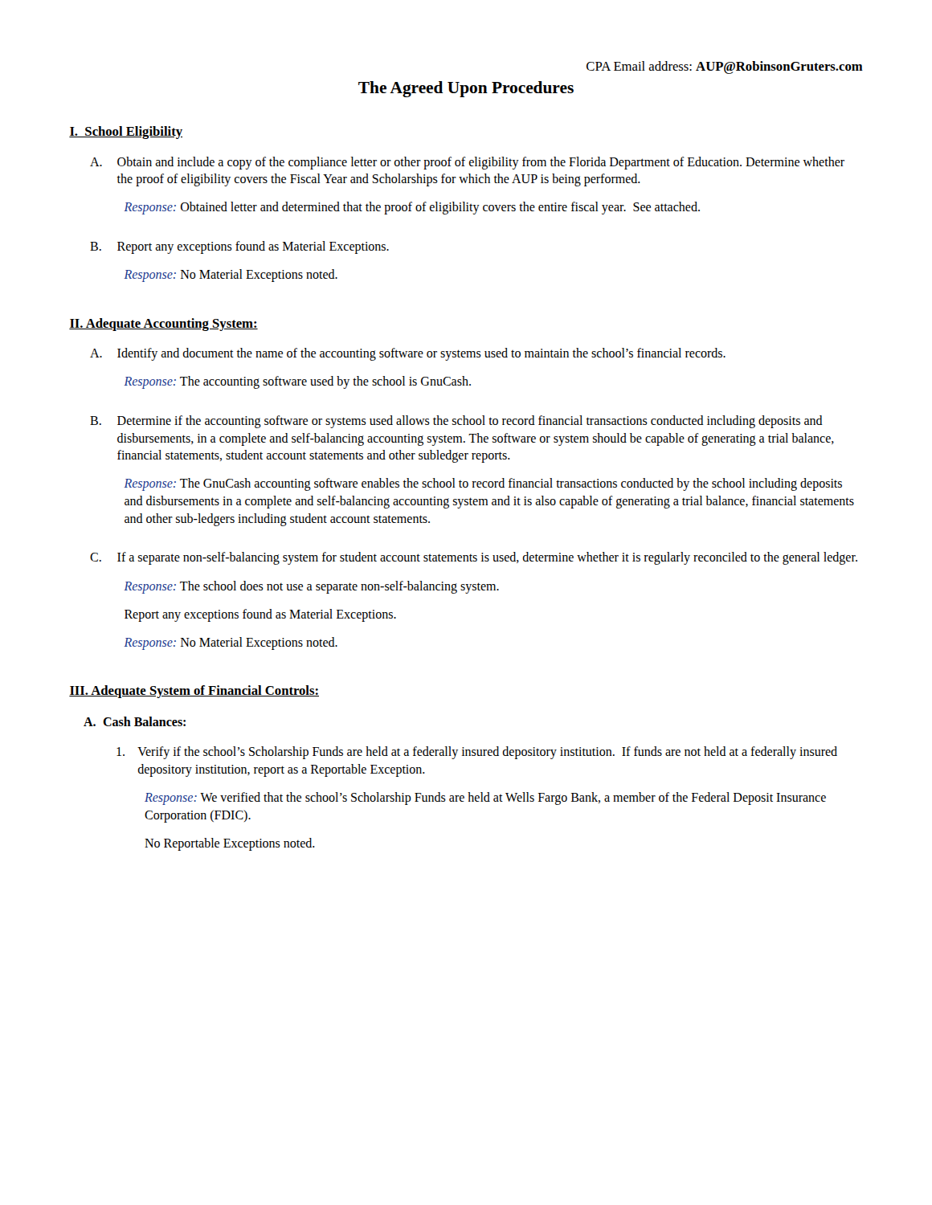CPA Email address: AUP@RobinsonGruters.com
The Agreed Upon Procedures
I. School Eligibility
A.
Obtain and include a copy of the compliance letter or other proof of eligibility from the Florida Department of Education. Determine whether the proof of eligibility covers the Fiscal Year and Scholarships for which the AUP is being performed.
Response: Obtained letter and determined that the proof of eligibility covers the entire fiscal year. See attached.
B.
Report any exceptions found as Material Exceptions.
Response: No Material Exceptions noted.
II. Adequate Accounting System:
A.
Identify and document the name of the accounting software or systems used to maintain the school’s financial records.
Response: The accounting software used by the school is GnuCash.
B.
Determine if the accounting software or systems used allows the school to record financial transactions conducted including deposits and disbursements, in a complete and self-balancing accounting system. The software or system should be capable of generating a trial balance, financial statements, student account statements and other subledger reports.
Response: The GnuCash accounting software enables the school to record financial transactions conducted by the school including deposits and disbursements in a complete and self-balancing accounting system and it is also capable of generating a trial balance, financial statements and other sub-ledgers including student account statements.
C.
If a separate non-self-balancing system for student account statements is used, determine whether it is regularly reconciled to the general ledger.
Response: The school does not use a separate non-self-balancing system.
Report any exceptions found as Material Exceptions.
Response: No Material Exceptions noted.
III. Adequate System of Financial Controls:
A. Cash Balances:
1.
Verify if the school’s Scholarship Funds are held at a federally insured depository institution. If funds are not held at a federally insured depository institution, report as a Reportable Exception.
Response: We verified that the school’s Scholarship Funds are held at Wells Fargo Bank, a member of the Federal Deposit Insurance Corporation (FDIC).
No Reportable Exceptions noted.